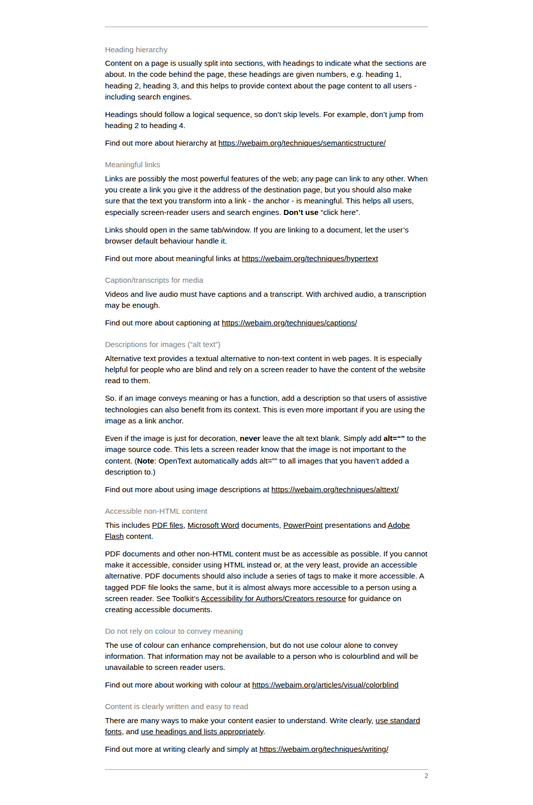Heading hierarchy
Content on a page is usually split into sections, with headings to indicate what the sections are about. In the code behind the page, these headings are given numbers, e.g. heading 1, heading 2, heading 3, and this helps to provide context about the page content to all users - including search engines.
Headings should follow a logical sequence, so don’t skip levels. For example, don’t jump from heading 2 to heading 4.
Find out more about hierarchy at https://webaim.org/techniques/semanticstructure/
Meaningful links
Links are possibly the most powerful features of the web; any page can link to any other. When you create a link you give it the address of the destination page, but you should also make sure that the text you transform into a link - the anchor - is meaningful. This helps all users, especially screen-reader users and search engines. Don’t use “click here”.
Links should open in the same tab/window. If you are linking to a document, let the user’s browser default behaviour handle it.
Find out more about meaningful links at https://webaim.org/techniques/hypertext
Caption/transcripts for media
Videos and live audio must have captions and a transcript. With archived audio, a transcription may be enough.
Find out more about captioning at https://webaim.org/techniques/captions/
Descriptions for images (“alt text”)
Alternative text provides a textual alternative to non-text content in web pages. It is especially helpful for people who are blind and rely on a screen reader to have the content of the website read to them.
So. if an image conveys meaning or has a function, add a description so that users of assistive technologies can also benefit from its context. This is even more important if you are using the image as a link anchor.
Even if the image is just for decoration, never leave the alt text blank. Simply add alt=“” to the image source code. This lets a screen reader know that the image is not important to the content. (Note: OpenText automatically adds alt=”” to all images that you haven’t added a description to.)
Find out more about using image descriptions at https://webaim.org/techniques/alttext/
Accessible non-HTML content
This includes PDF files, Microsoft Word documents, PowerPoint presentations and Adobe Flash content.
PDF documents and other non-HTML content must be as accessible as possible. If you cannot make it accessible, consider using HTML instead or, at the very least, provide an accessible alternative. PDF documents should also include a series of tags to make it more accessible. A tagged PDF file looks the same, but it is almost always more accessible to a person using a screen reader. See Toolkit’s Accessibility for Authors/Creators resource for guidance on creating accessible documents.
Do not rely on colour to convey meaning
The use of colour can enhance comprehension, but do not use colour alone to convey information. That information may not be available to a person who is colourblind and will be unavailable to screen reader users.
Find out more about working with colour at https://webaim.org/articles/visual/colorblind
Content is clearly written and easy to read
There are many ways to make your content easier to understand. Write clearly, use standard fonts, and use headings and lists appropriately.
Find out more at writing clearly and simply at https://webaim.org/techniques/writing/
2